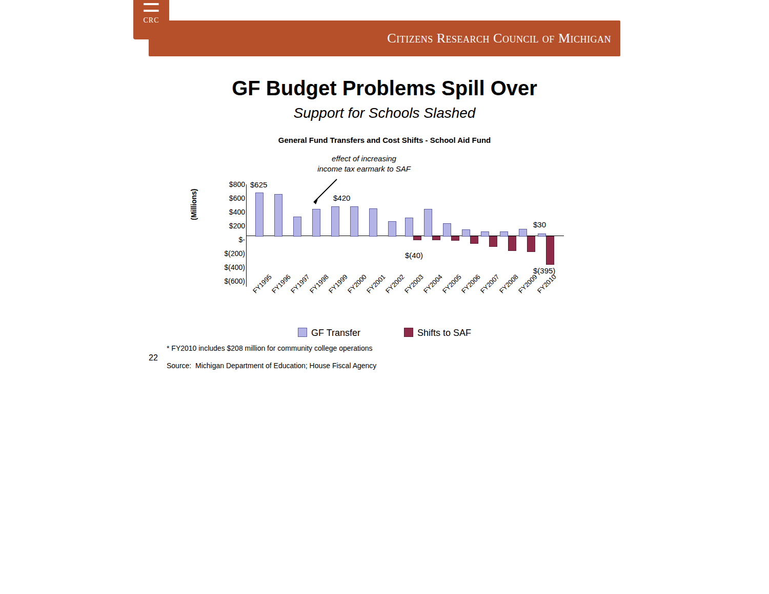Citizens Research Council of Michigan
☰
CRC
GF Budget Problems Spill Over
Support for Schools Slashed
General Fund Transfers and Cost Shifts - School Aid Fund
effect of increasing
income tax earmark to SAF
(Millions)
$800
$600
$400
$200
$-
$(200)
$(400)
$(600)
$625
$420
$30
$(40)
$(395)
FY1995 FY1996 FY1997 FY1998 FY1999 FY2000 FY2001 FY2002 FY2003 FY2004 FY2005 FY2006 FY2007 FY2008 FY2009 FY2010
GF Transfer Shifts to SAF
22
* FY2010 includes $208 million for community college operations
Source: Michigan Department of Education; House Fiscal Agency